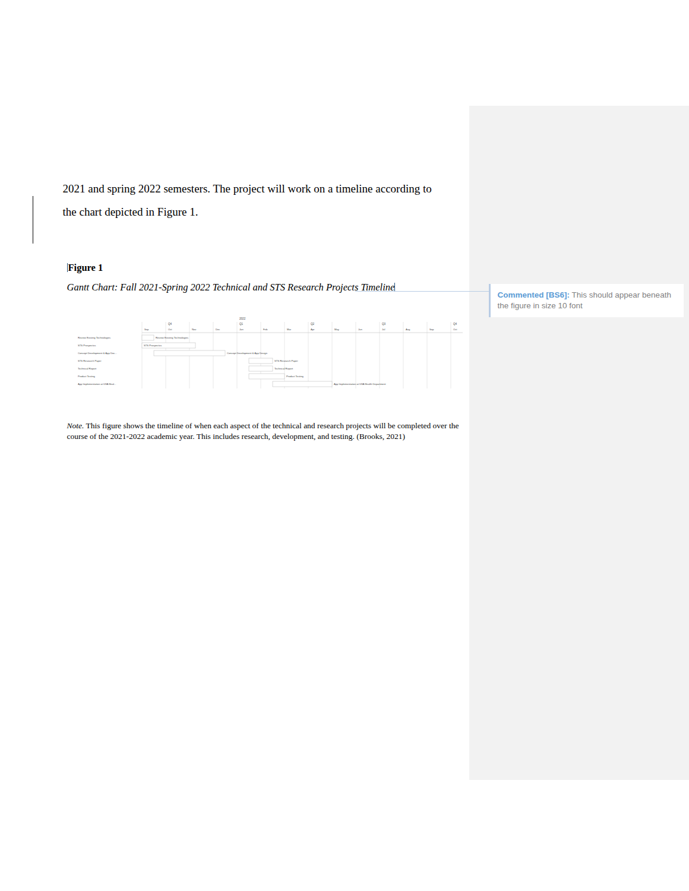2021 and spring 2022 semesters. The project will work on a timeline according to the chart depicted in Figure 1.
Figure 1
Gantt Chart: Fall 2021-Spring 2022 Technical and STS Research Projects Timeline
Commented [BS6]: This should appear beneath the figure in size 10 font
Review Existing Technologies STS Prospectus Concept Development & App Doc... STS Research Paper Technical Report Product Testing App Implementation at UVA Heal... 2022 Q4 Q1 Q2 Q3 Q4 Sep Oct Nov Dec Jan Feb Mar Apr May Jun Jul Aug Sep Oct Review Existing Technologies STS Prospectus Concept Development & App Design STS Research Paper Technical Report Product Testing App Implementation at UVA Health Department
Note. This figure shows the timeline of when each aspect of the technical and research projects will be completed over the course of the 2021-2022 academic year. This includes research, development, and testing. (Brooks, 2021)